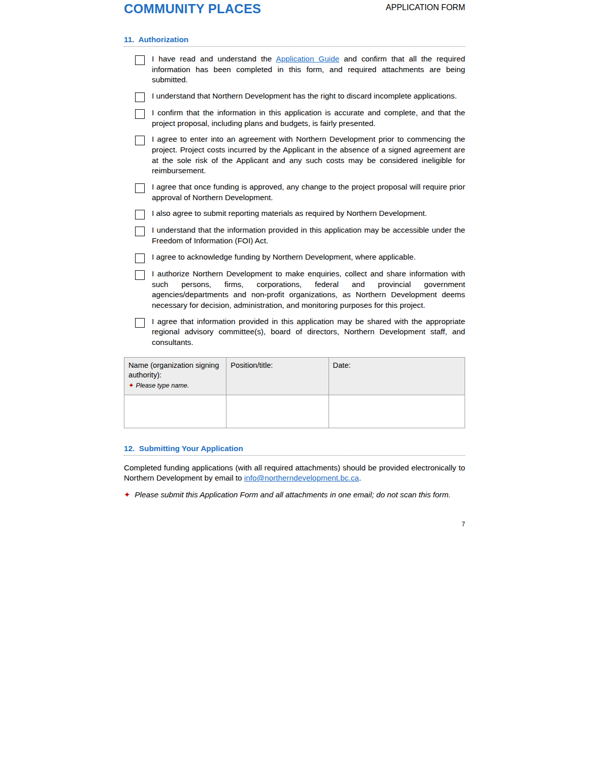COMMUNITY PLACES
APPLICATION FORM
11. Authorization
I have read and understand the Application Guide and confirm that all the required information has been completed in this form, and required attachments are being submitted.
I understand that Northern Development has the right to discard incomplete applications.
I confirm that the information in this application is accurate and complete, and that the project proposal, including plans and budgets, is fairly presented.
I agree to enter into an agreement with Northern Development prior to commencing the project. Project costs incurred by the Applicant in the absence of a signed agreement are at the sole risk of the Applicant and any such costs may be considered ineligible for reimbursement.
I agree that once funding is approved, any change to the project proposal will require prior approval of Northern Development.
I also agree to submit reporting materials as required by Northern Development.
I understand that the information provided in this application may be accessible under the Freedom of Information (FOI) Act.
I agree to acknowledge funding by Northern Development, where applicable.
I authorize Northern Development to make enquiries, collect and share information with such persons, firms, corporations, federal and provincial government agencies/departments and non-profit organizations, as Northern Development deems necessary for decision, administration, and monitoring purposes for this project.
I agree that information provided in this application may be shared with the appropriate regional advisory committee(s), board of directors, Northern Development staff, and consultants.
| Name (organization signing authority): ✦ Please type name. | Position/title: | Date: |
| --- | --- | --- |
12. Submitting Your Application
Completed funding applications (with all required attachments) should be provided electronically to Northern Development by email to info@northerndevelopment.bc.ca.
✦ Please submit this Application Form and all attachments in one email; do not scan this form.
7